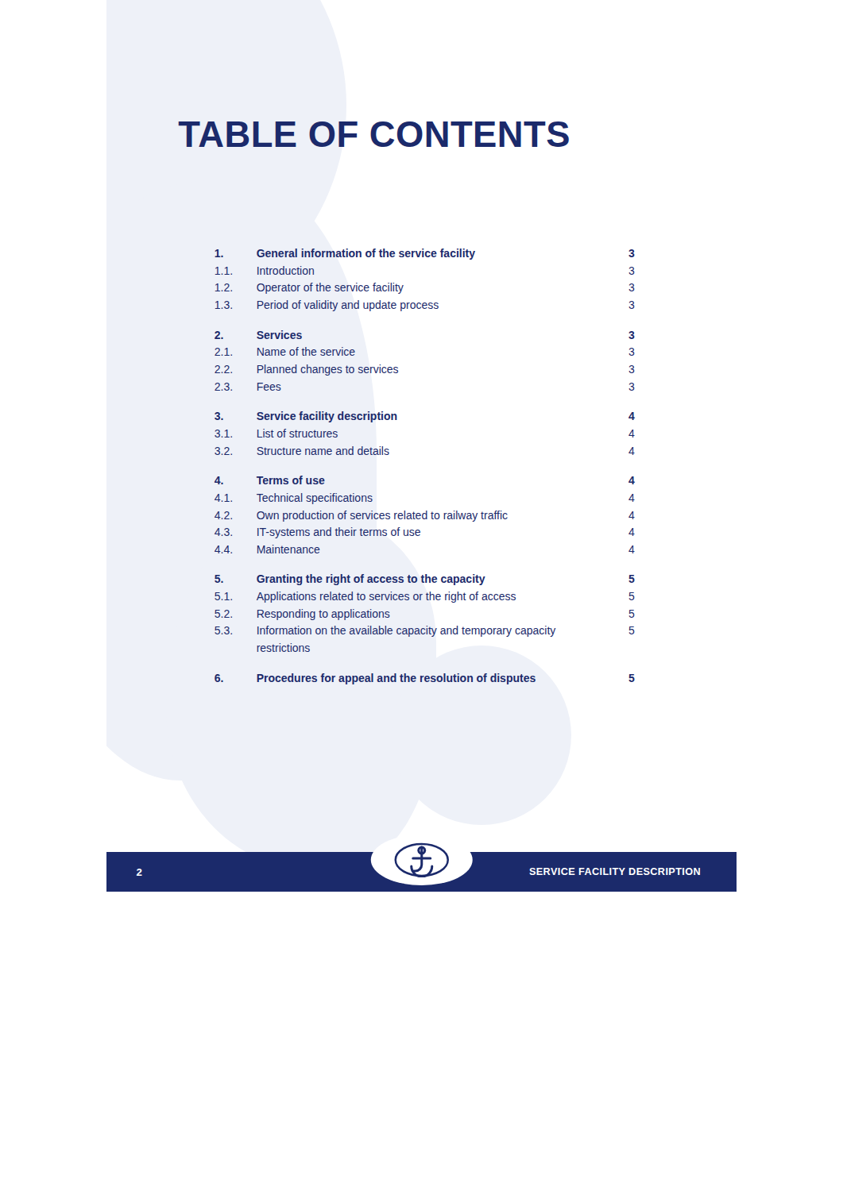Table of contents
| 1. | General information of the service facility | 3 |
| 1.1. | Introduction | 3 |
| 1.2. | Operator of the service facility | 3 |
| 1.3. | Period of validity and update process | 3 |
| 2. | Services | 3 |
| 2.1. | Name of the service | 3 |
| 2.2. | Planned changes to services | 3 |
| 2.3. | Fees | 3 |
| 3. | Service facility description | 4 |
| 3.1. | List of structures | 4 |
| 3.2. | Structure name and details | 4 |
| 4. | Terms of use | 4 |
| 4.1. | Technical specifications | 4 |
| 4.2. | Own production of services related to railway traffic | 4 |
| 4.3. | IT-systems and their terms of use | 4 |
| 4.4. | Maintenance | 4 |
| 5. | Granting the right of access to the capacity | 5 |
| 5.1. | Applications related to services or the right of access | 5 |
| 5.2. | Responding to applications | 5 |
| 5.3. | Information on the available capacity and temporary capacity restrictions | 5 |
| 6. | Procedures for appeal and the resolution of disputes | 5 |
2 Service facility description